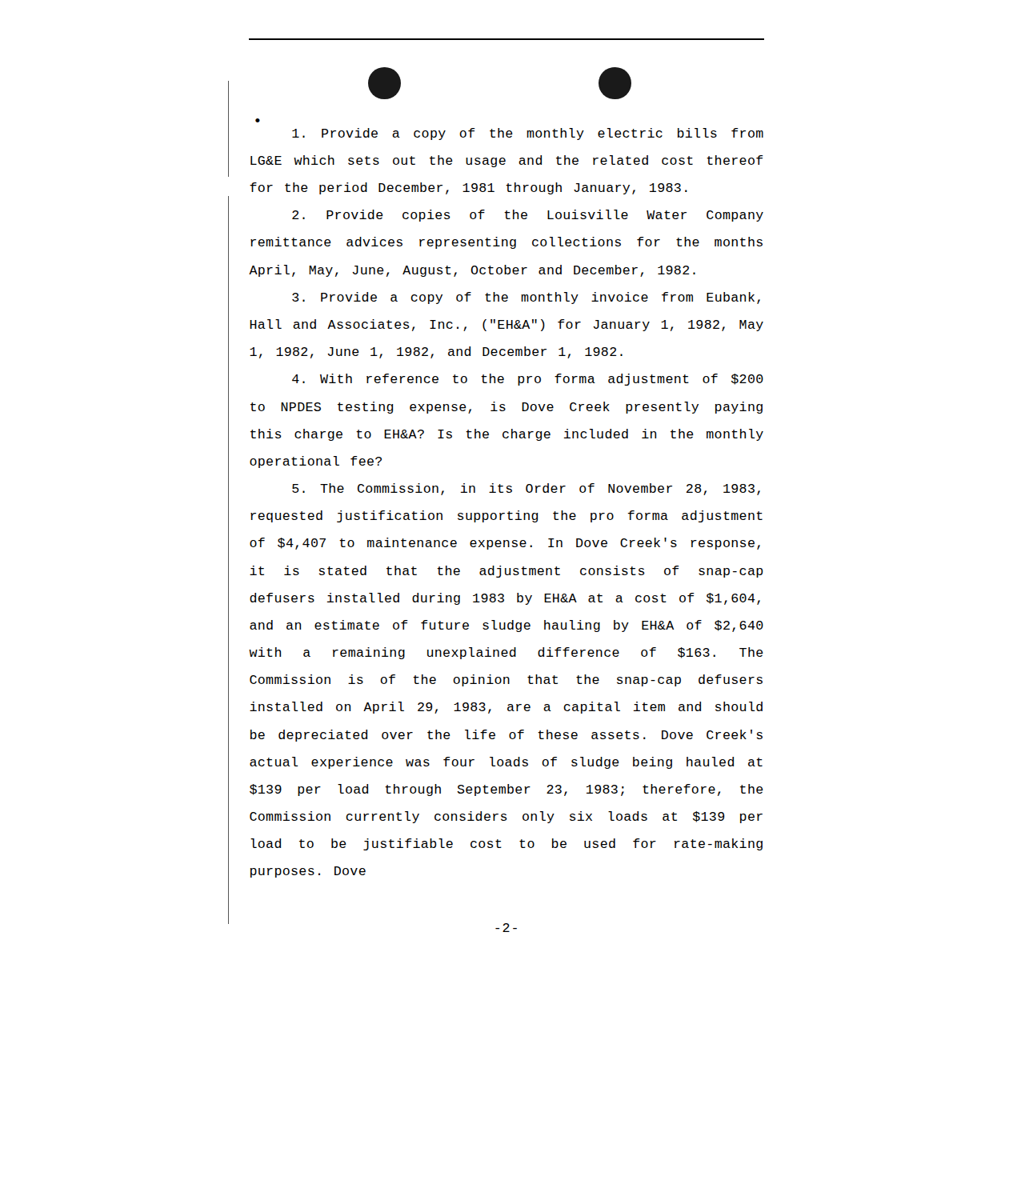•
1. Provide a copy of the monthly electric bills from LG&E which sets out the usage and the related cost thereof for the period December, 1981 through January, 1983.
2. Provide copies of the Louisville Water Company remittance advices representing collections for the months April, May, June, August, October and December, 1982.
3. Provide a copy of the monthly invoice from Eubank, Hall and Associates, Inc., ("EH&A") for January 1, 1982, May 1, 1982, June 1, 1982, and December 1, 1982.
4. With reference to the pro forma adjustment of $200 to NPDES testing expense, is Dove Creek presently paying this charge to EH&A? Is the charge included in the monthly operational fee?
5. The Commission, in its Order of November 28, 1983, requested justification supporting the pro forma adjustment of $4,407 to maintenance expense. In Dove Creek's response, it is stated that the adjustment consists of snap-cap defusers installed during 1983 by EH&A at a cost of $1,604, and an estimate of future sludge hauling by EH&A of $2,640 with a remaining unexplained difference of $163. The Commission is of the opinion that the snap-cap defusers installed on April 29, 1983, are a capital item and should be depreciated over the life of these assets. Dove Creek's actual experience was four loads of sludge being hauled at $139 per load through September 23, 1983; therefore, the Commission currently considers only six loads at $139 per load to be justifiable cost to be used for rate-making purposes. Dove
-2-